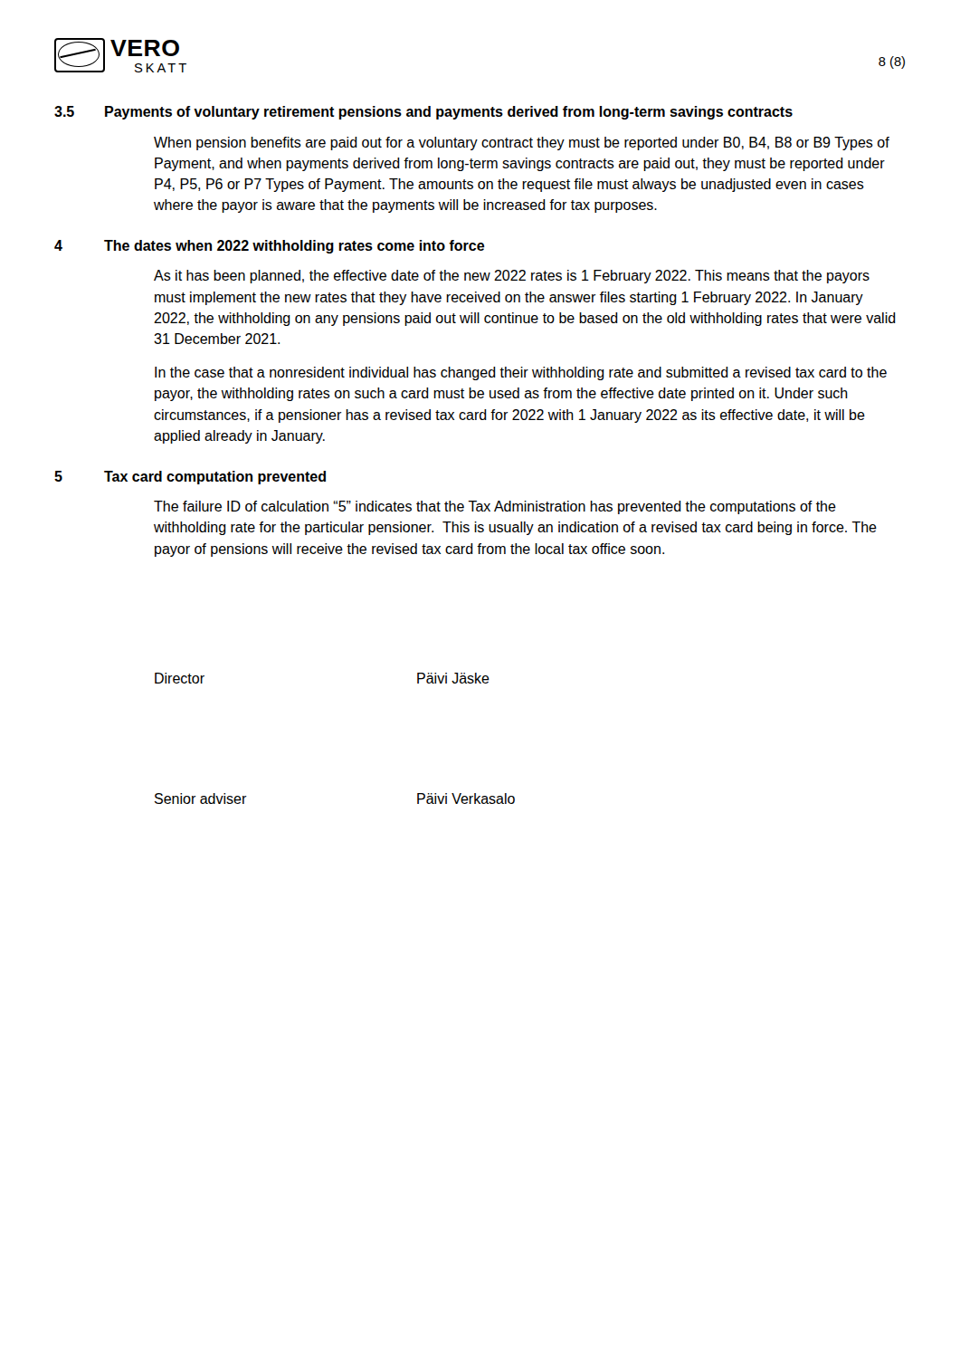VERO SKATT
8 (8)
3.5 Payments of voluntary retirement pensions and payments derived from long-term savings contracts
When pension benefits are paid out for a voluntary contract they must be reported under B0, B4, B8 or B9 Types of Payment, and when payments derived from long-term savings contracts are paid out, they must be reported under P4, P5, P6 or P7 Types of Payment. The amounts on the request file must always be unadjusted even in cases where the payor is aware that the payments will be increased for tax purposes.
4 The dates when 2022 withholding rates come into force
As it has been planned, the effective date of the new 2022 rates is 1 February 2022. This means that the payors must implement the new rates that they have received on the answer files starting 1 February 2022. In January 2022, the withholding on any pensions paid out will continue to be based on the old withholding rates that were valid 31 December 2021.
In the case that a nonresident individual has changed their withholding rate and submitted a revised tax card to the payor, the withholding rates on such a card must be used as from the effective date printed on it. Under such circumstances, if a pensioner has a revised tax card for 2022 with 1 January 2022 as its effective date, it will be applied already in January.
5 Tax card computation prevented
The failure ID of calculation “5” indicates that the Tax Administration has prevented the computations of the withholding rate for the particular pensioner. This is usually an indication of a revised tax card being in force. The payor of pensions will receive the revised tax card from the local tax office soon.
Director
Päivi Jäske
Senior adviser
Päivi Verkasalo